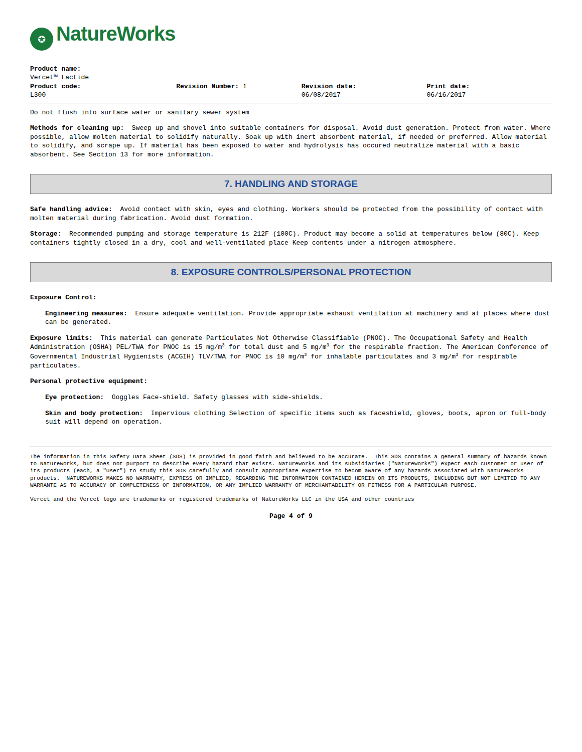✪Nature Works
| Product name: |
| Vercet™ Lactide |
| Product code: | Revision Number: 1 | Revision date: | Print date: |
| L300 | | 06/08/2017 | 06/16/2017 |
Do not flush into surface water or sanitary sewer system
Methods for cleaning up: Sweep up and shovel into suitable containers for disposal. Avoid dust generation. Protect from water. Where possible, allow molten material to solidify naturally. Soak up with inert absorbent material, if needed or preferred. Allow material to solidify, and scrape up. If material has been exposed to water and hydrolysis has occured neutralize material with a basic absorbent. See Section 13 for more information.
7. HANDLING AND STORAGE
Safe handling advice: Avoid contact with skin, eyes and clothing. Workers should be protected from the possibility of contact with molten material during fabrication. Avoid dust formation.
Storage: Recommended pumping and storage temperature is 212F (100C). Product may become a solid at temperatures below (80C). Keep containers tightly closed in a dry, cool and well-ventilated place Keep contents under a nitrogen atmosphere.
8. EXPOSURE CONTROLS/PERSONAL PROTECTION
Exposure Control:
Engineering measures: Ensure adequate ventilation. Provide appropriate exhaust ventilation at machinery and at places where dust can be generated.
Exposure limits: This material can generate Particulates Not Otherwise Classifiable (PNOC). The Occupational Safety and Health Administration (OSHA) PEL/TWA for PNOC is 15 mg/m3 for total dust and 5 mg/m3 for the respirable fraction. The American Conference of Governmental Industrial Hygienists (ACGIH) TLV/TWA for PNOC is 10 mg/m3 for inhalable particulates and 3 mg/m3 for respirable particulates.
Personal protective equipment:
Eye protection: Goggles Face-shield. Safety glasses with side-shields.
Skin and body protection: Impervious clothing Selection of specific items such as faceshield, gloves, boots, apron or full-body suit will depend on operation.
The information in this Safety Data Sheet (SDS) is provided in good faith and believed to be accurate. This SDS contains a general summary of hazards known to NatureWorks, but does not purport to describe every hazard that exists. NatureWorks and its subsidiaries ("NatureWorks") expect each customer or user of its products (each, a "User") to study this SDS carefully and consult appropriate expertise to becom aware of any hazards associated with NatureWorks products. NATUREWORKS MAKES NO WARRANTY, EXPRESS OR IMPLIED, REGARDING THE INFORMATION CONTAINED HEREIN OR ITS PRODUCTS, INCLUDING BUT NOT LIMITED TO ANY WARRANTE AS TO ACCURACY OF COMPLETENESS OF INFORMATION, OR ANY IMPLIED WARRANTY OF MERCHANTABILITY OR FITNESS FOR A PARTICULAR PURPOSE.
Vercet and the Vercet logo are trademarks or registered trademarks of NatureWorks LLC in the USA and other countries
Page 4 of 9